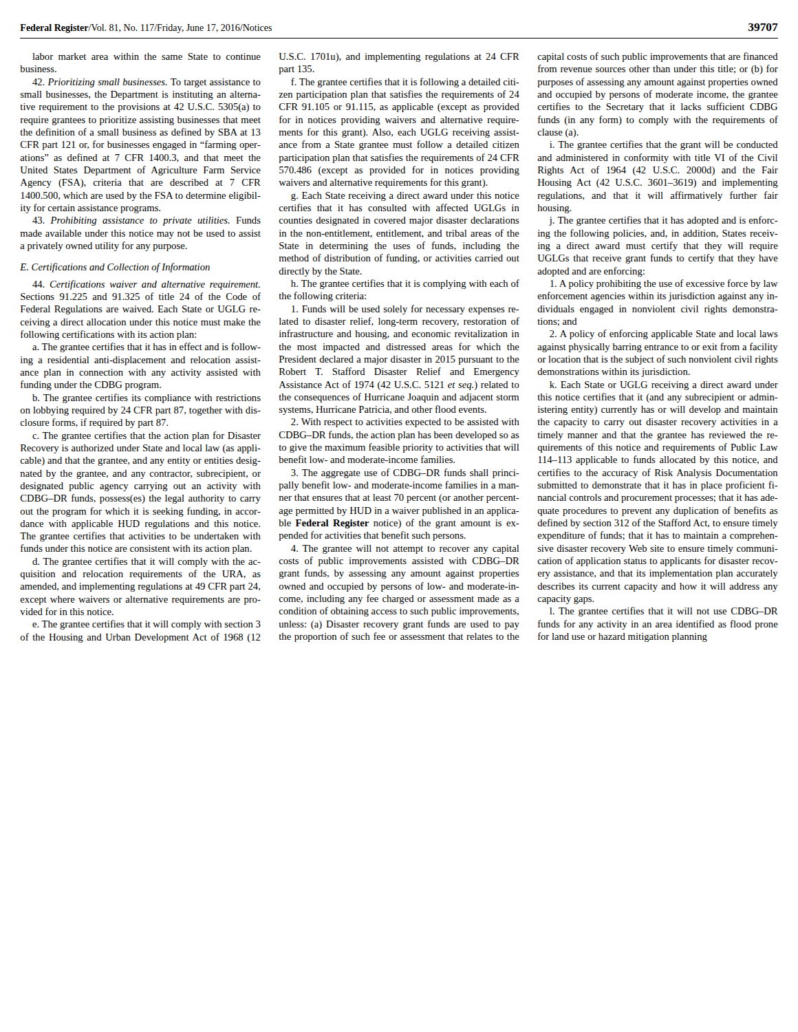Federal Register/Vol. 81, No. 117/Friday, June 17, 2016/Notices
39707
labor market area within the same State to continue business.
42. Prioritizing small businesses. To target assistance to small businesses, the Department is instituting an alternative requirement to the provisions at 42 U.S.C. 5305(a) to require grantees to prioritize assisting businesses that meet the definition of a small business as defined by SBA at 13 CFR part 121 or, for businesses engaged in “farming operations” as defined at 7 CFR 1400.3, and that meet the United States Department of Agriculture Farm Service Agency (FSA), criteria that are described at 7 CFR 1400.500, which are used by the FSA to determine eligibility for certain assistance programs.
43. Prohibiting assistance to private utilities. Funds made available under this notice may not be used to assist a privately owned utility for any purpose.
E. Certifications and Collection of Information
44. Certifications waiver and alternative requirement. Sections 91.225 and 91.325 of title 24 of the Code of Federal Regulations are waived. Each State or UGLG receiving a direct allocation under this notice must make the following certifications with its action plan:
a. The grantee certifies that it has in effect and is following a residential anti-displacement and relocation assistance plan in connection with any activity assisted with funding under the CDBG program.
b. The grantee certifies its compliance with restrictions on lobbying required by 24 CFR part 87, together with disclosure forms, if required by part 87.
c. The grantee certifies that the action plan for Disaster Recovery is authorized under State and local law (as applicable) and that the grantee, and any entity or entities designated by the grantee, and any contractor, subrecipient, or designated public agency carrying out an activity with CDBG–DR funds, possess(es) the legal authority to carry out the program for which it is seeking funding, in accordance with applicable HUD regulations and this notice. The grantee certifies that activities to be undertaken with funds under this notice are consistent with its action plan.
d. The grantee certifies that it will comply with the acquisition and relocation requirements of the URA, as amended, and implementing regulations at 49 CFR part 24, except where waivers or alternative requirements are provided for in this notice.
e. The grantee certifies that it will comply with section 3 of the Housing and Urban Development Act of 1968 (12 U.S.C. 1701u), and implementing regulations at 24 CFR part 135.
f. The grantee certifies that it is following a detailed citizen participation plan that satisfies the requirements of 24 CFR 91.105 or 91.115, as applicable (except as provided for in notices providing waivers and alternative requirements for this grant). Also, each UGLG receiving assistance from a State grantee must follow a detailed citizen participation plan that satisfies the requirements of 24 CFR 570.486 (except as provided for in notices providing waivers and alternative requirements for this grant).
g. Each State receiving a direct award under this notice certifies that it has consulted with affected UGLGs in counties designated in covered major disaster declarations in the non-entitlement, entitlement, and tribal areas of the State in determining the uses of funds, including the method of distribution of funding, or activities carried out directly by the State.
h. The grantee certifies that it is complying with each of the following criteria:
1. Funds will be used solely for necessary expenses related to disaster relief, long-term recovery, restoration of infrastructure and housing, and economic revitalization in the most impacted and distressed areas for which the President declared a major disaster in 2015 pursuant to the Robert T. Stafford Disaster Relief and Emergency Assistance Act of 1974 (42 U.S.C. 5121 et seq.) related to the consequences of Hurricane Joaquin and adjacent storm systems, Hurricane Patricia, and other flood events.
2. With respect to activities expected to be assisted with CDBG–DR funds, the action plan has been developed so as to give the maximum feasible priority to activities that will benefit low- and moderate-income families.
3. The aggregate use of CDBG–DR funds shall principally benefit low- and moderate-income families in a manner that ensures that at least 70 percent (or another percentage permitted by HUD in a waiver published in an applicable Federal Register notice) of the grant amount is expended for activities that benefit such persons.
4. The grantee will not attempt to recover any capital costs of public improvements assisted with CDBG–DR grant funds, by assessing any amount against properties owned and occupied by persons of low- and moderate-income, including any fee charged or assessment made as a condition of obtaining access to such public improvements, unless: (a) Disaster recovery grant funds are used to pay the proportion of such fee or assessment that relates to the capital costs of such public improvements that are financed from revenue sources other than under this title; or (b) for purposes of assessing any amount against properties owned and occupied by persons of moderate income, the grantee certifies to the Secretary that it lacks sufficient CDBG funds (in any form) to comply with the requirements of clause (a).
i. The grantee certifies that the grant will be conducted and administered in conformity with title VI of the Civil Rights Act of 1964 (42 U.S.C. 2000d) and the Fair Housing Act (42 U.S.C. 3601–3619) and implementing regulations, and that it will affirmatively further fair housing.
j. The grantee certifies that it has adopted and is enforcing the following policies, and, in addition, States receiving a direct award must certify that they will require UGLGs that receive grant funds to certify that they have adopted and are enforcing:
1. A policy prohibiting the use of excessive force by law enforcement agencies within its jurisdiction against any individuals engaged in nonviolent civil rights demonstrations; and
2. A policy of enforcing applicable State and local laws against physically barring entrance to or exit from a facility or location that is the subject of such nonviolent civil rights demonstrations within its jurisdiction.
k. Each State or UGLG receiving a direct award under this notice certifies that it (and any subrecipient or administering entity) currently has or will develop and maintain the capacity to carry out disaster recovery activities in a timely manner and that the grantee has reviewed the requirements of this notice and requirements of Public Law 114–113 applicable to funds allocated by this notice, and certifies to the accuracy of Risk Analysis Documentation submitted to demonstrate that it has in place proficient financial controls and procurement processes; that it has adequate procedures to prevent any duplication of benefits as defined by section 312 of the Stafford Act, to ensure timely expenditure of funds; that it has to maintain a comprehensive disaster recovery Web site to ensure timely communication of application status to applicants for disaster recovery assistance, and that its implementation plan accurately describes its current capacity and how it will address any capacity gaps.
l. The grantee certifies that it will not use CDBG–DR funds for any activity in an area identified as flood prone for land use or hazard mitigation planning